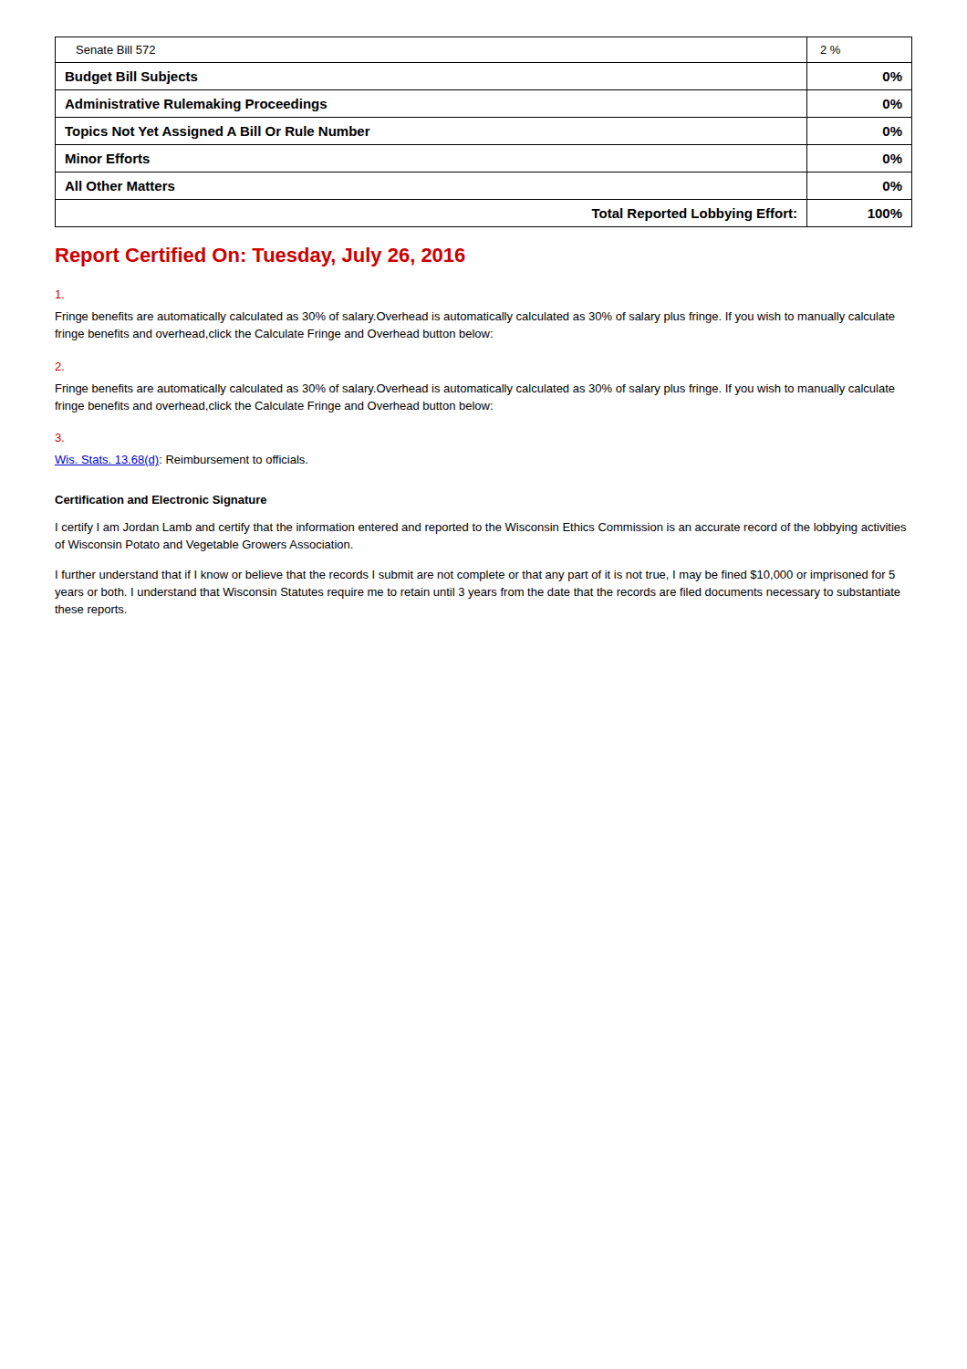| Senate Bill 572 | 2 % |
| Budget Bill Subjects | 0% |
| Administrative Rulemaking Proceedings | 0% |
| Topics Not Yet Assigned A Bill Or Rule Number | 0% |
| Minor Efforts | 0% |
| All Other Matters | 0% |
| Total Reported Lobbying Effort: | 100% |
Report Certified On: Tuesday, July 26, 2016
1.
Fringe benefits are automatically calculated as 30% of salary.Overhead is automatically calculated as 30% of salary plus fringe. If you wish to manually calculate fringe benefits and overhead,click the Calculate Fringe and Overhead button below:
2.
Fringe benefits are automatically calculated as 30% of salary.Overhead is automatically calculated as 30% of salary plus fringe. If you wish to manually calculate fringe benefits and overhead,click the Calculate Fringe and Overhead button below:
3.
Wis. Stats. 13.68(d): Reimbursement to officials.
Certification and Electronic Signature
I certify I am Jordan Lamb and certify that the information entered and reported to the Wisconsin Ethics Commission is an accurate record of the lobbying activities of Wisconsin Potato and Vegetable Growers Association.
I further understand that if I know or believe that the records I submit are not complete or that any part of it is not true, I may be fined $10,000 or imprisoned for 5 years or both. I understand that Wisconsin Statutes require me to retain until 3 years from the date that the records are filed documents necessary to substantiate these reports.